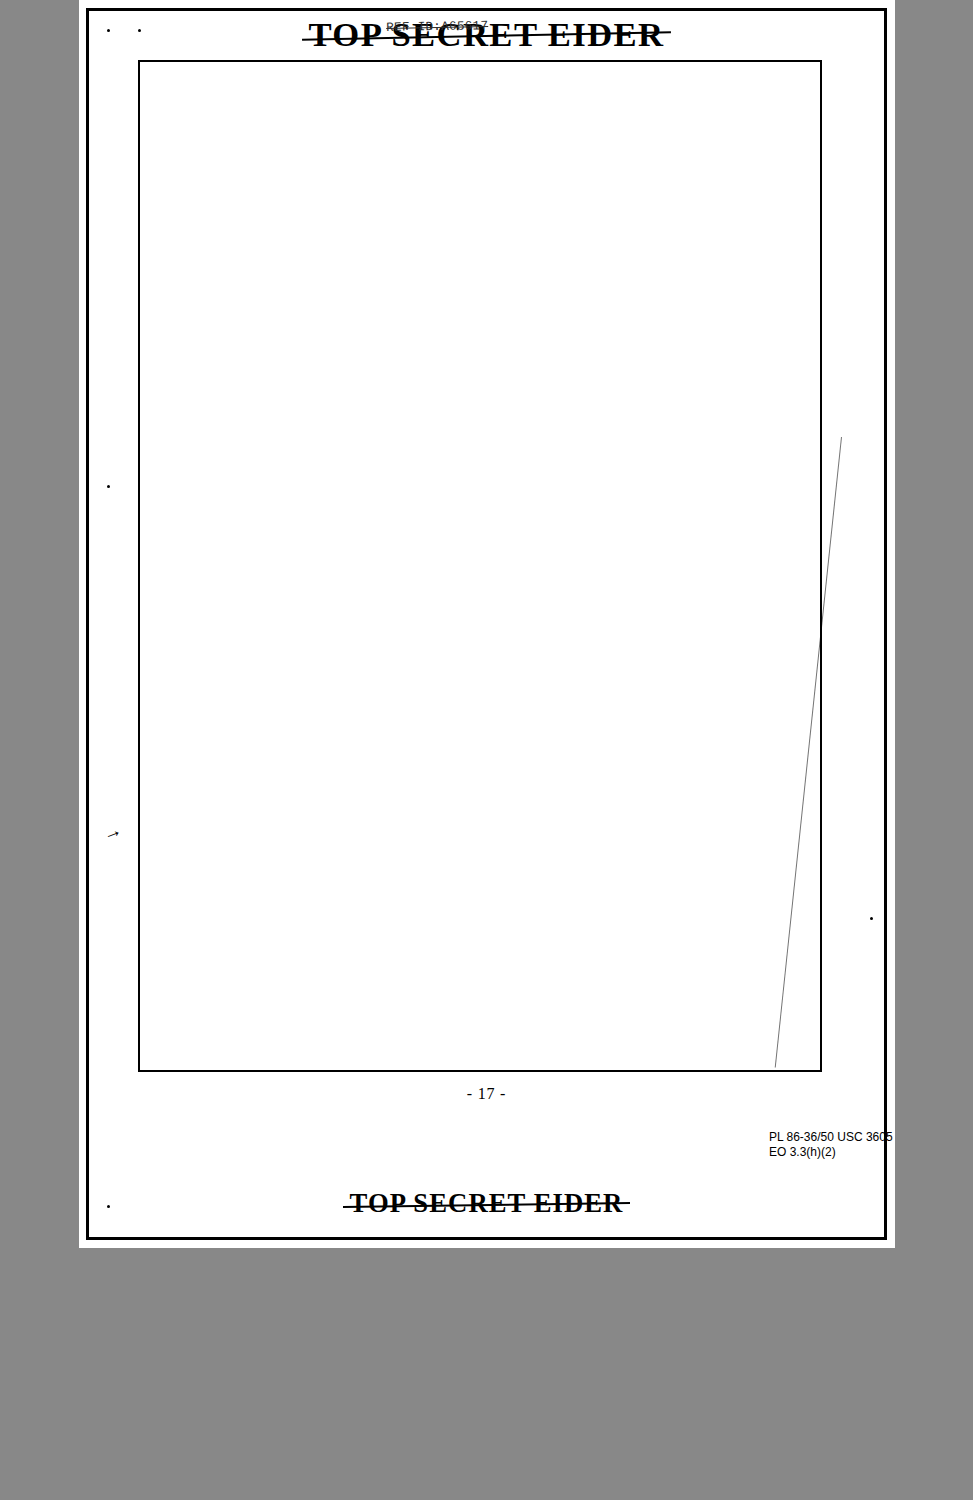TOP SECRET EIDER
REF ID:A65617
- 17 -
PL 86-36/50 USC 3605
EO 3.3(h)(2)
TOP SECRET EIDER
→